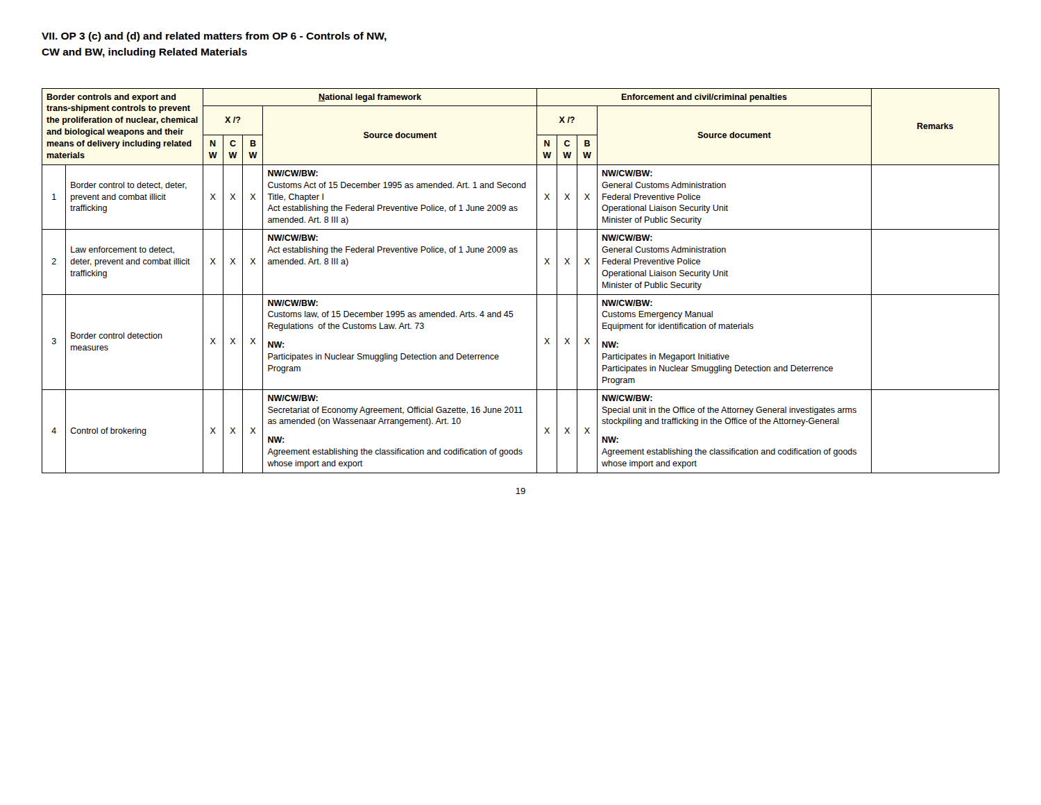VII. OP 3 (c) and (d) and related matters from OP 6 - Controls of NW,
CW and BW, including Related Materials
| Border controls and export and trans-shipment controls to prevent the proliferation of nuclear, chemical and biological weapons and their means of delivery including related materials | N ational legal framework | Enforcement and civil/criminal penalties | Remarks |
| --- | --- | --- | --- |
| X /? | Source document | X /? | Source document |
| N W | C W | B W | N W | C W | B W |
| 1 | Border control to detect, deter, prevent and combat illicit trafficking | X | X | X | NW/CW/BW: Customs Act of 15 December 1995 as amended. Art. 1 and Second Title, Chapter I Act establishing the Federal Preventive Police, of 1 June 2009 as amended. Art. 8 III a) | X | X | X | NW/CW/BW: General Customs Administration Federal Preventive Police Operational Liaison Security Unit Minister of Public Security | |
| 2 | Law enforcement to detect, deter, prevent and combat illicit trafficking | X | X | X | NW/CW/BW: Act establishing the Federal Preventive Police, of 1 June 2009 as amended. Art. 8 III a) | X | X | X | NW/CW/BW: General Customs Administration Federal Preventive Police Operational Liaison Security Unit Minister of Public Security | |
| 3 | Border control detection measures | X | X | X | NW/CW/BW: Customs law, of 15 December 1995 as amended. Arts. 4 and 45 Regulations of the Customs Law. Art. 73 NW: Participates in Nuclear Smuggling Detection and Deterrence Program | X | X | X | NW/CW/BW: Customs Emergency Manual Equipment for identification of materials NW: Participates in Megaport Initiative Participates in Nuclear Smuggling Detection and Deterrence Program | |
| 4 | Control of brokering | X | X | X | NW/CW/BW: Secretariat of Economy Agreement, Official Gazette, 16 June 2011 as amended (on Wassenaar Arrangement). Art. 10 NW: Agreement establishing the classification and codification of goods whose import and export | X | X | X | NW/CW/BW: Special unit in the Office of the Attorney General investigates arms stockpiling and trafficking in the Office of the Attorney-General NW: Agreement establishing the classification and codification of goods whose import and export | |
19